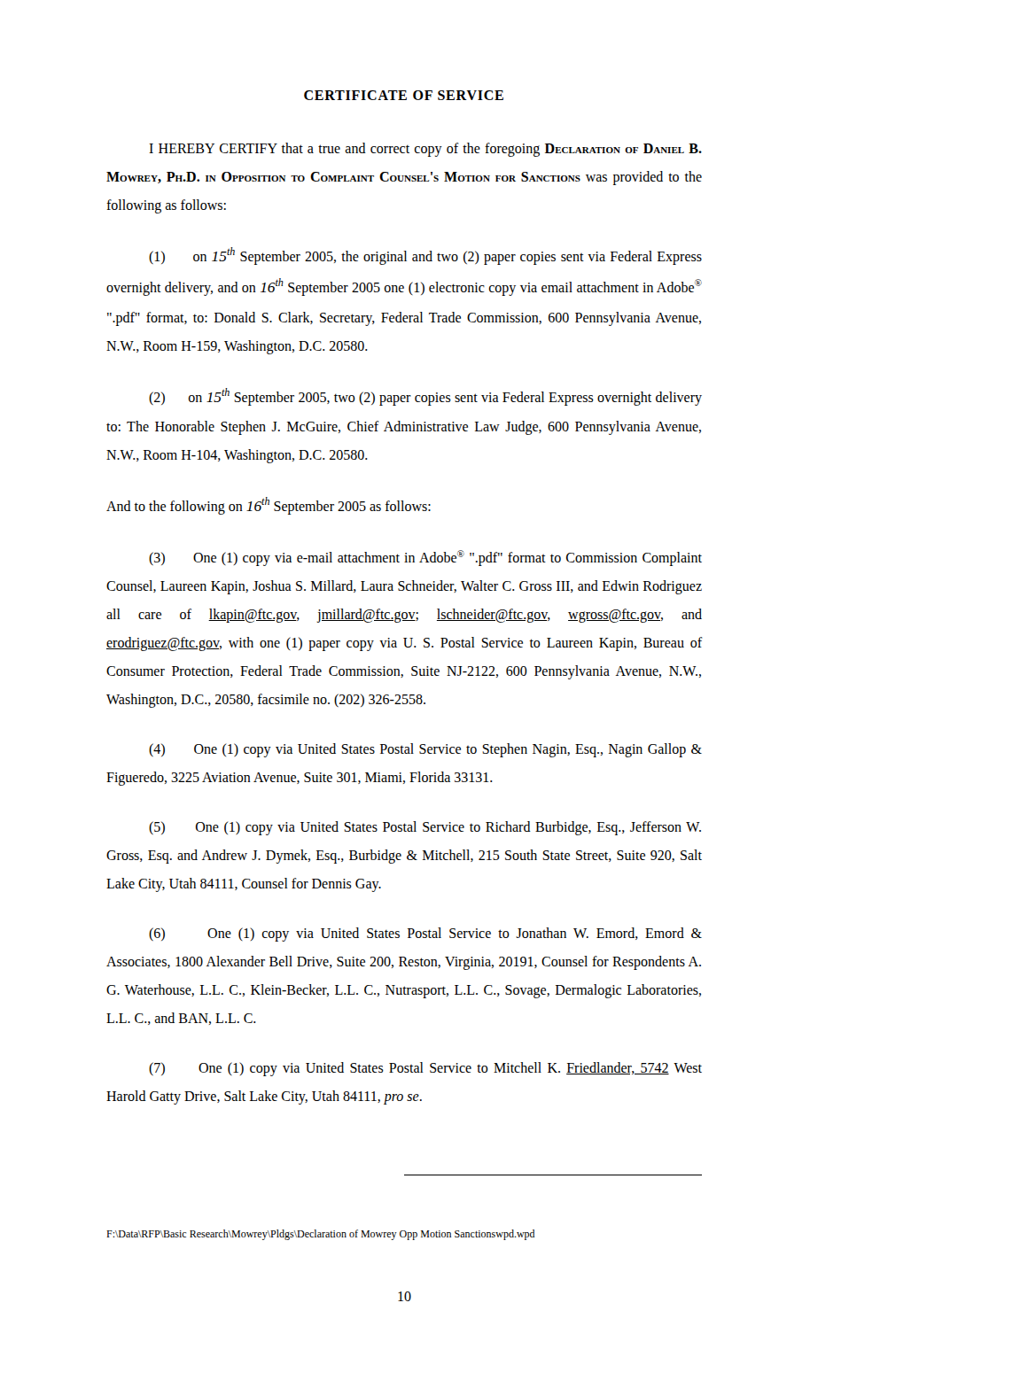CERTIFICATE OF SERVICE
I HEREBY CERTIFY that a true and correct copy of the foregoing Declaration of Daniel B. Mowrey, Ph.D. in Opposition to Complaint Counsel's Motion for Sanctions was provided to the following as follows:
(1) on 15th September 2005, the original and two (2) paper copies sent via Federal Express overnight delivery, and on 16th September 2005 one (1) electronic copy via email attachment in Adobe® ".pdf" format, to: Donald S. Clark, Secretary, Federal Trade Commission, 600 Pennsylvania Avenue, N.W., Room H-159, Washington, D.C. 20580.
(2) on 15th September 2005, two (2) paper copies sent via Federal Express overnight delivery to: The Honorable Stephen J. McGuire, Chief Administrative Law Judge, 600 Pennsylvania Avenue, N.W., Room H-104, Washington, D.C. 20580.
And to the following on 16th September 2005 as follows:
(3) One (1) copy via e-mail attachment in Adobe® ".pdf" format to Commission Complaint Counsel, Laureen Kapin, Joshua S. Millard, Laura Schneider, Walter C. Gross III, and Edwin Rodriguez all care of lkapin@ftc.gov, jmillard@ftc.gov; lschneider@ftc.gov, wgross@ftc.gov, and erodriguez@ftc.gov, with one (1) paper copy via U. S. Postal Service to Laureen Kapin, Bureau of Consumer Protection, Federal Trade Commission, Suite NJ-2122, 600 Pennsylvania Avenue, N.W., Washington, D.C., 20580, facsimile no. (202) 326-2558.
(4) One (1) copy via United States Postal Service to Stephen Nagin, Esq., Nagin Gallop & Figueredo, 3225 Aviation Avenue, Suite 301, Miami, Florida 33131.
(5) One (1) copy via United States Postal Service to Richard Burbidge, Esq., Jefferson W. Gross, Esq. and Andrew J. Dymek, Esq., Burbidge & Mitchell, 215 South State Street, Suite 920, Salt Lake City, Utah 84111, Counsel for Dennis Gay.
(6) One (1) copy via United States Postal Service to Jonathan W. Emord, Emord & Associates, 1800 Alexander Bell Drive, Suite 200, Reston, Virginia, 20191, Counsel for Respondents A. G. Waterhouse, L.L. C., Klein-Becker, L.L. C., Nutrasport, L.L. C., Sovage, Dermalogic Laboratories, L.L. C., and BAN, L.L. C.
(7) One (1) copy via United States Postal Service to Mitchell K. Friedlander, 5742 West Harold Gatty Drive, Salt Lake City, Utah 84111, pro se.
F:\Data\RFP\Basic Research\Mowrey\Pldgs\Declaration of Mowrey Opp Motion Sanctionswpd.wpd
10